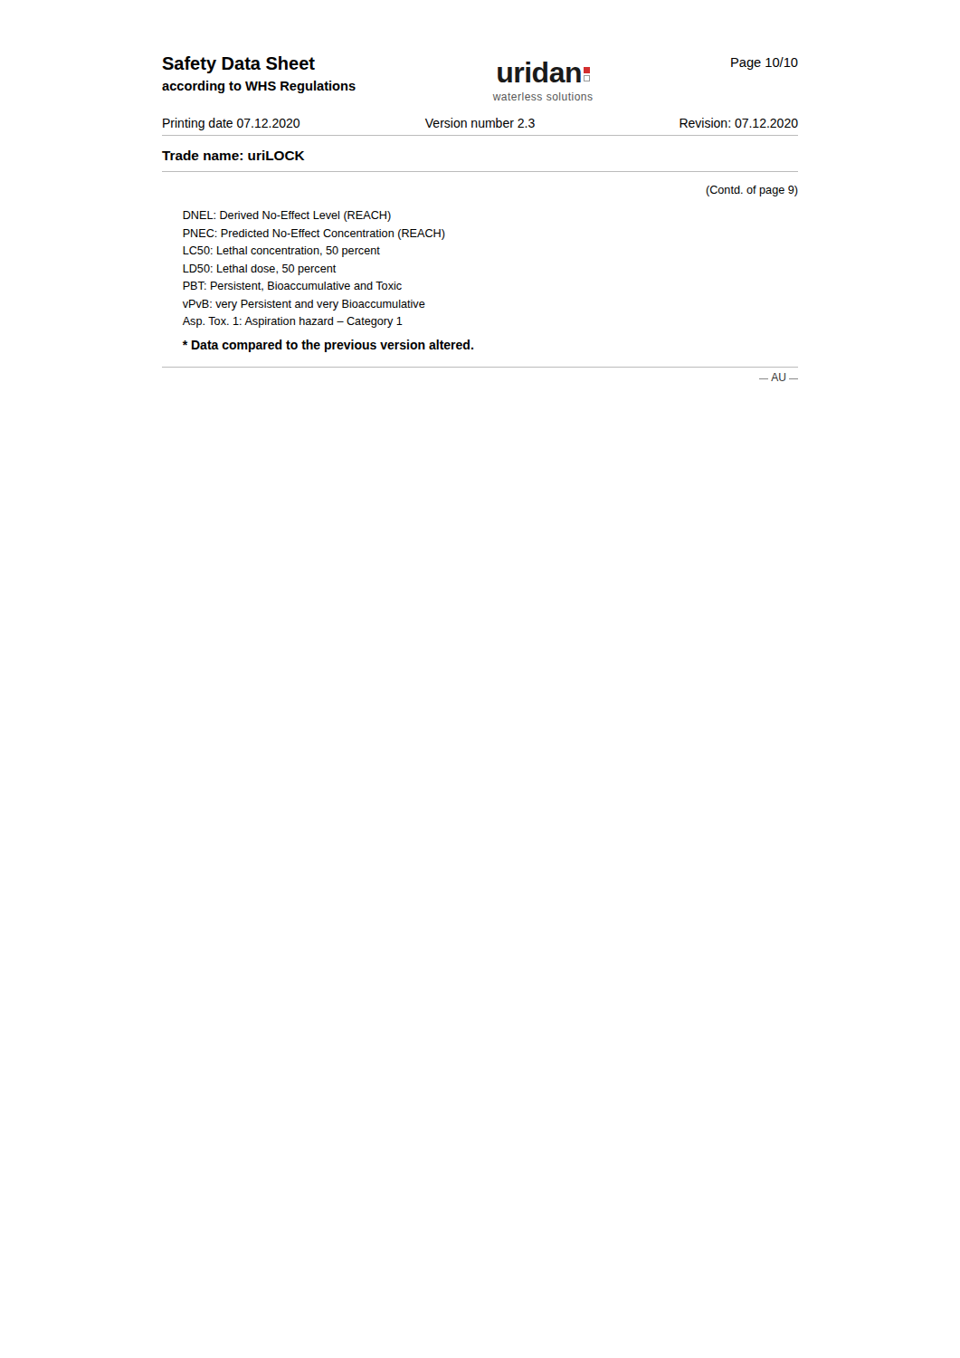Safety Data Sheet
according to WHS Regulations
uridan
waterless solutions
Page 10/10
Printing date 07.12.2020 Version number 2.3 Revision: 07.12.2020
Trade name: uriLOCK
(Contd. of page 9)
DNEL: Derived No-Effect Level (REACH)
PNEC: Predicted No-Effect Concentration (REACH)
LC50: Lethal concentration, 50 percent
LD50: Lethal dose, 50 percent
PBT: Persistent, Bioaccumulative and Toxic
vPvB: very Persistent and very Bioaccumulative
Asp. Tox. 1: Aspiration hazard – Category 1
* Data compared to the previous version altered.
AU